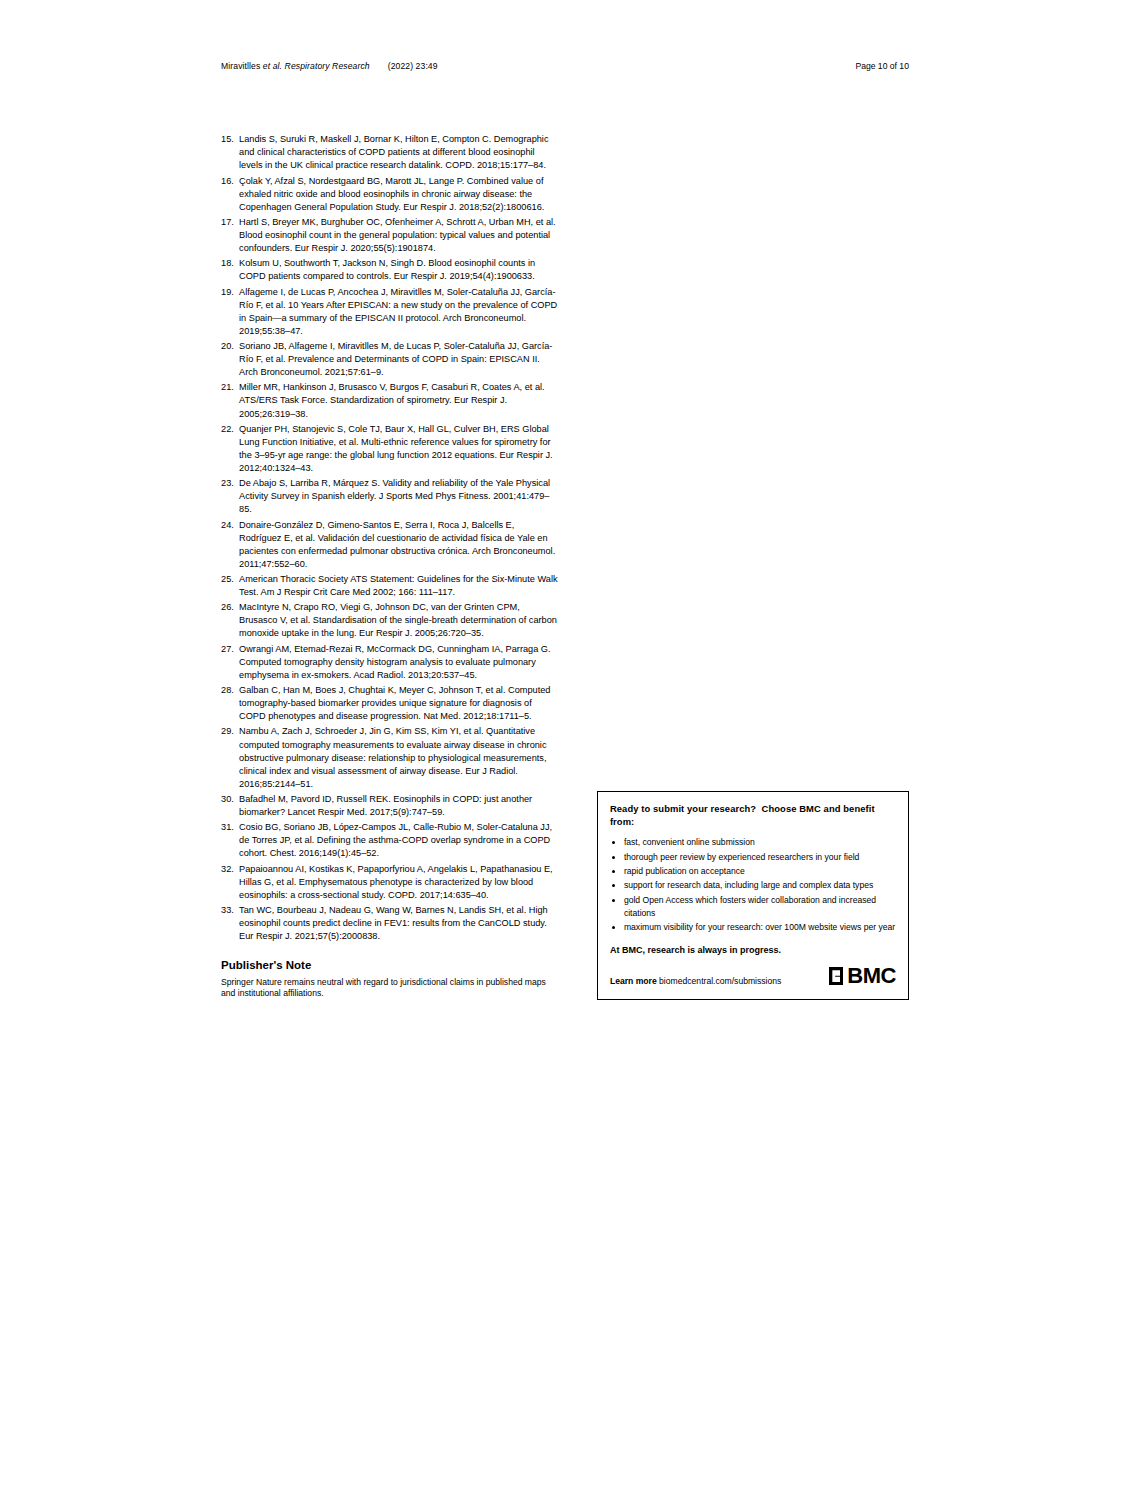Miravitlles et al. Respiratory Research(2022) 23:49
Page 10 of 10
Landis S, Suruki R, Maskell J, Bornar K, Hilton E, Compton C. Demographic and clinical characteristics of COPD patients at different blood eosinophil levels in the UK clinical practice research datalink. COPD. 2018;15:177–84.
Çolak Y, Afzal S, Nordestgaard BG, Marott JL, Lange P. Combined value of exhaled nitric oxide and blood eosinophils in chronic airway disease: the Copenhagen General Population Study. Eur Respir J. 2018;52(2):1800616.
Hartl S, Breyer MK, Burghuber OC, Ofenheimer A, Schrott A, Urban MH, et al. Blood eosinophil count in the general population: typical values and potential confounders. Eur Respir J. 2020;55(5):1901874.
Kolsum U, Southworth T, Jackson N, Singh D. Blood eosinophil counts in COPD patients compared to controls. Eur Respir J. 2019;54(4):1900633.
Alfageme I, de Lucas P, Ancochea J, Miravitlles M, Soler-Cataluña JJ, García-Río F, et al. 10 Years After EPISCAN: a new study on the prevalence of COPD in Spain—a summary of the EPISCAN II protocol. Arch Bronconeumol. 2019;55:38–47.
Soriano JB, Alfageme I, Miravitlles M, de Lucas P, Soler-Cataluña JJ, García-Río F, et al. Prevalence and Determinants of COPD in Spain: EPISCAN II. Arch Bronconeumol. 2021;57:61–9.
Miller MR, Hankinson J, Brusasco V, Burgos F, Casaburi R, Coates A, et al. ATS/ERS Task Force. Standardization of spirometry. Eur Respir J. 2005;26:319–38.
Quanjer PH, Stanojevic S, Cole TJ, Baur X, Hall GL, Culver BH, ERS Global Lung Function Initiative, et al. Multi-ethnic reference values for spirometry for the 3–95-yr age range: the global lung function 2012 equations. Eur Respir J. 2012;40:1324–43.
De Abajo S, Larriba R, Márquez S. Validity and reliability of the Yale Physical Activity Survey in Spanish elderly. J Sports Med Phys Fitness. 2001;41:479–85.
Donaire-González D, Gimeno-Santos E, Serra I, Roca J, Balcells E, Rodríguez E, et al. Validación del cuestionario de actividad física de Yale en pacientes con enfermedad pulmonar obstructiva crónica. Arch Bronconeumol. 2011;47:552–60.
American Thoracic Society ATS Statement: Guidelines for the Six-Minute Walk Test. Am J Respir Crit Care Med 2002; 166: 111–117.
MacIntyre N, Crapo RO, Viegi G, Johnson DC, van der Grinten CPM, Brusasco V, et al. Standardisation of the single-breath determination of carbon monoxide uptake in the lung. Eur Respir J. 2005;26:720–35.
Owrangi AM, Etemad-Rezai R, McCormack DG, Cunningham IA, Parraga G. Computed tomography density histogram analysis to evaluate pulmonary emphysema in ex-smokers. Acad Radiol. 2013;20:537–45.
Galban C, Han M, Boes J, Chughtai K, Meyer C, Johnson T, et al. Computed tomography-based biomarker provides unique signature for diagnosis of COPD phenotypes and disease progression. Nat Med. 2012;18:1711–5.
Nambu A, Zach J, Schroeder J, Jin G, Kim SS, Kim YI, et al. Quantitative computed tomography measurements to evaluate airway disease in chronic obstructive pulmonary disease: relationship to physiological measurements, clinical index and visual assessment of airway disease. Eur J Radiol. 2016;85:2144–51.
Bafadhel M, Pavord ID, Russell REK. Eosinophils in COPD: just another biomarker? Lancet Respir Med. 2017;5(9):747–59.
Cosio BG, Soriano JB, López-Campos JL, Calle-Rubio M, Soler-Cataluna JJ, de Torres JP, et al. Defining the asthma-COPD overlap syndrome in a COPD cohort. Chest. 2016;149(1):45–52.
Papaioannou AI, Kostikas K, Papaporfyriou A, Angelakis L, Papathanasiou E, Hillas G, et al. Emphysematous phenotype is characterized by low blood eosinophils: a cross-sectional study. COPD. 2017;14:635–40.
Tan WC, Bourbeau J, Nadeau G, Wang W, Barnes N, Landis SH, et al. High eosinophil counts predict decline in FEV1: results from the CanCOLD study. Eur Respir J. 2021;57(5):2000838.
Publisher's Note
Springer Nature remains neutral with regard to jurisdictional claims in published maps and institutional affiliations.
Ready to submit your research? Choose BMC and benefit from:
fast, convenient online submission
thorough peer review by experienced researchers in your field
rapid publication on acceptance
support for research data, including large and complex data types
gold Open Access which fosters wider collaboration and increased citations
maximum visibility for your research: over 100M website views per year
At BMC, research is always in progress.
Learn more biomedcentral.com/submissions
BMC